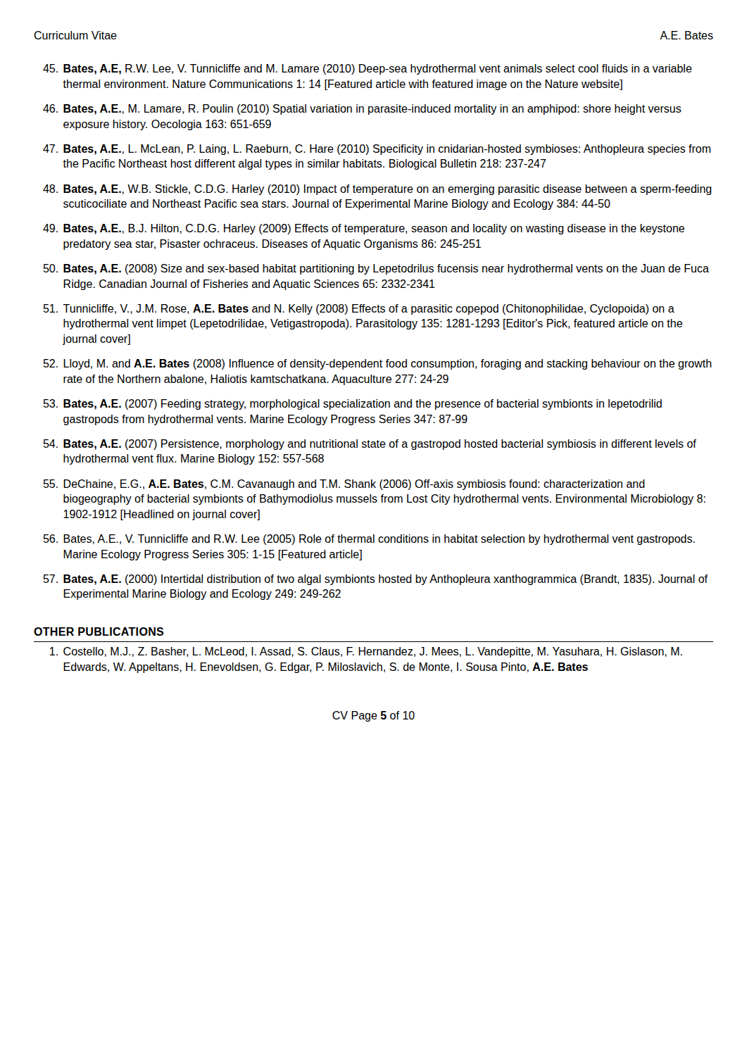Curriculum Vitae
A.E. Bates
45. Bates, A.E, R.W. Lee, V. Tunnicliffe and M. Lamare (2010) Deep-sea hydrothermal vent animals select cool fluids in a variable thermal environment. Nature Communications 1: 14 [Featured article with featured image on the Nature website]
46. Bates, A.E., M. Lamare, R. Poulin (2010) Spatial variation in parasite-induced mortality in an amphipod: shore height versus exposure history. Oecologia 163: 651-659
47. Bates, A.E., L. McLean, P. Laing, L. Raeburn, C. Hare (2010) Specificity in cnidarian-hosted symbioses: Anthopleura species from the Pacific Northeast host different algal types in similar habitats. Biological Bulletin 218: 237-247
48. Bates, A.E., W.B. Stickle, C.D.G. Harley (2010) Impact of temperature on an emerging parasitic disease between a sperm-feeding scuticociliate and Northeast Pacific sea stars. Journal of Experimental Marine Biology and Ecology 384: 44-50
49. Bates, A.E., B.J. Hilton, C.D.G. Harley (2009) Effects of temperature, season and locality on wasting disease in the keystone predatory sea star, Pisaster ochraceus. Diseases of Aquatic Organisms 86: 245-251
50. Bates, A.E. (2008) Size and sex-based habitat partitioning by Lepetodrilus fucensis near hydrothermal vents on the Juan de Fuca Ridge. Canadian Journal of Fisheries and Aquatic Sciences 65: 2332-2341
51. Tunnicliffe, V., J.M. Rose, A.E. Bates and N. Kelly (2008) Effects of a parasitic copepod (Chitonophilidae, Cyclopoida) on a hydrothermal vent limpet (Lepetodrilidae, Vetigastropoda). Parasitology 135: 1281-1293 [Editor's Pick, featured article on the journal cover]
52. Lloyd, M. and A.E. Bates (2008) Influence of density-dependent food consumption, foraging and stacking behaviour on the growth rate of the Northern abalone, Haliotis kamtschatkana. Aquaculture 277: 24-29
53. Bates, A.E. (2007) Feeding strategy, morphological specialization and the presence of bacterial symbionts in lepetodrilid gastropods from hydrothermal vents. Marine Ecology Progress Series 347: 87-99
54. Bates, A.E. (2007) Persistence, morphology and nutritional state of a gastropod hosted bacterial symbiosis in different levels of hydrothermal vent flux. Marine Biology 152: 557-568
55. DeChaine, E.G., A.E. Bates, C.M. Cavanaugh and T.M. Shank (2006) Off-axis symbiosis found: characterization and biogeography of bacterial symbionts of Bathymodiolus mussels from Lost City hydrothermal vents. Environmental Microbiology 8: 1902-1912 [Headlined on journal cover]
56. Bates, A.E., V. Tunnicliffe and R.W. Lee (2005) Role of thermal conditions in habitat selection by hydrothermal vent gastropods. Marine Ecology Progress Series 305: 1-15 [Featured article]
57. Bates, A.E. (2000) Intertidal distribution of two algal symbionts hosted by Anthopleura xanthogrammica (Brandt, 1835). Journal of Experimental Marine Biology and Ecology 249: 249-262
OTHER PUBLICATIONS
1. Costello, M.J., Z. Basher, L. McLeod, I. Assad, S. Claus, F. Hernandez, J. Mees, L. Vandepitte, M. Yasuhara, H. Gislason, M. Edwards, W. Appeltans, H. Enevoldsen, G. Edgar, P. Miloslavich, S. de Monte, I. Sousa Pinto, A.E. Bates
CV Page 5 of 10